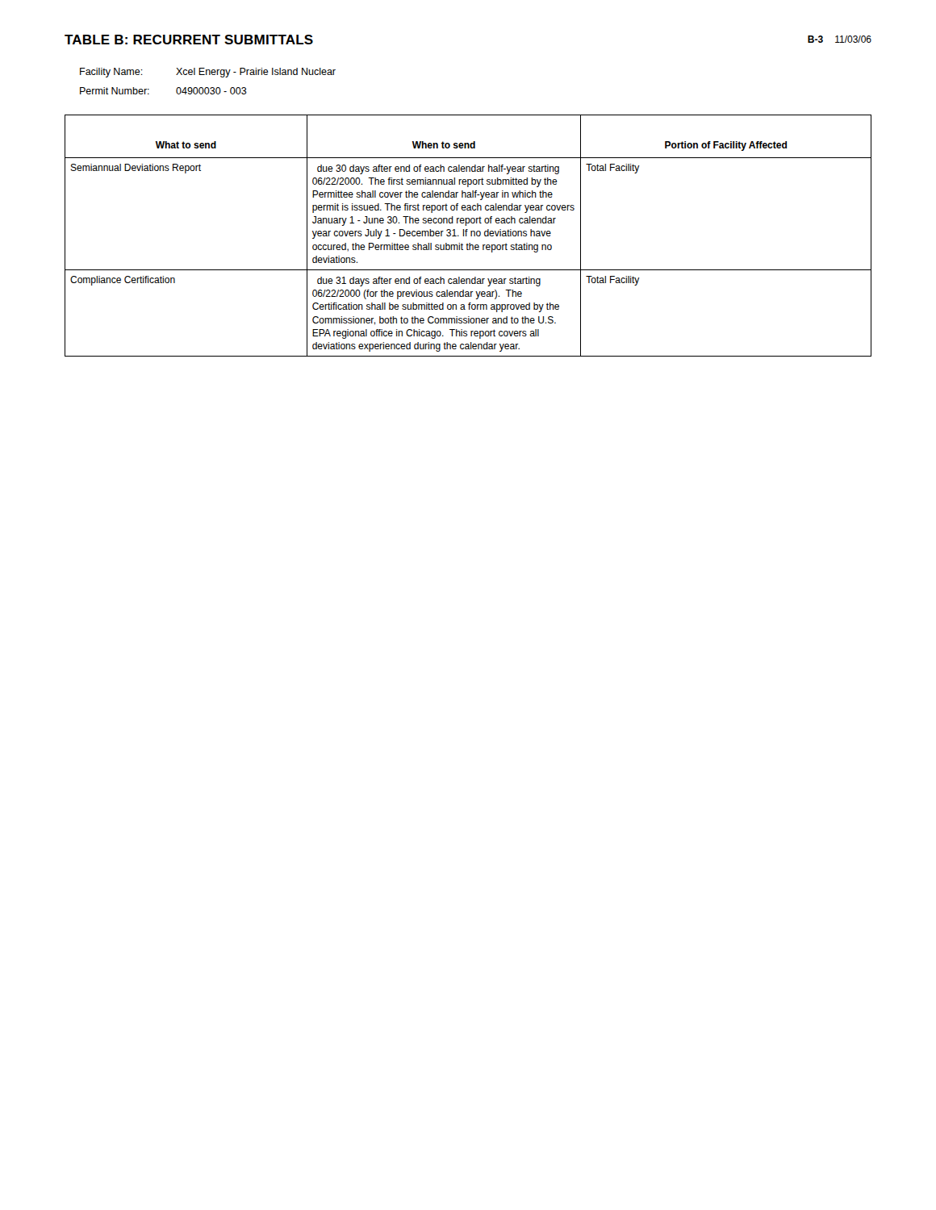TABLE B: RECURRENT SUBMITTALS
B-311/03/06
Facility Name: Xcel Energy - Prairie Island Nuclear
Permit Number: 04900030 - 003
| What to send | When to send | Portion of Facility Affected |
| --- | --- | --- |
| Semiannual Deviations Report | due 30 days after end of each calendar half-year starting 06/22/2000. The first semiannual report submitted by the Permittee shall cover the calendar half-year in which the permit is issued. The first report of each calendar year covers January 1 - June 30. The second report of each calendar year covers July 1 - December 31. If no deviations have occured, the Permittee shall submit the report stating no deviations. | Total Facility |
| Compliance Certification | due 31 days after end of each calendar year starting 06/22/2000 (for the previous calendar year). The Certification shall be submitted on a form approved by the Commissioner, both to the Commissioner and to the U.S. EPA regional office in Chicago. This report covers all deviations experienced during the calendar year. | Total Facility |